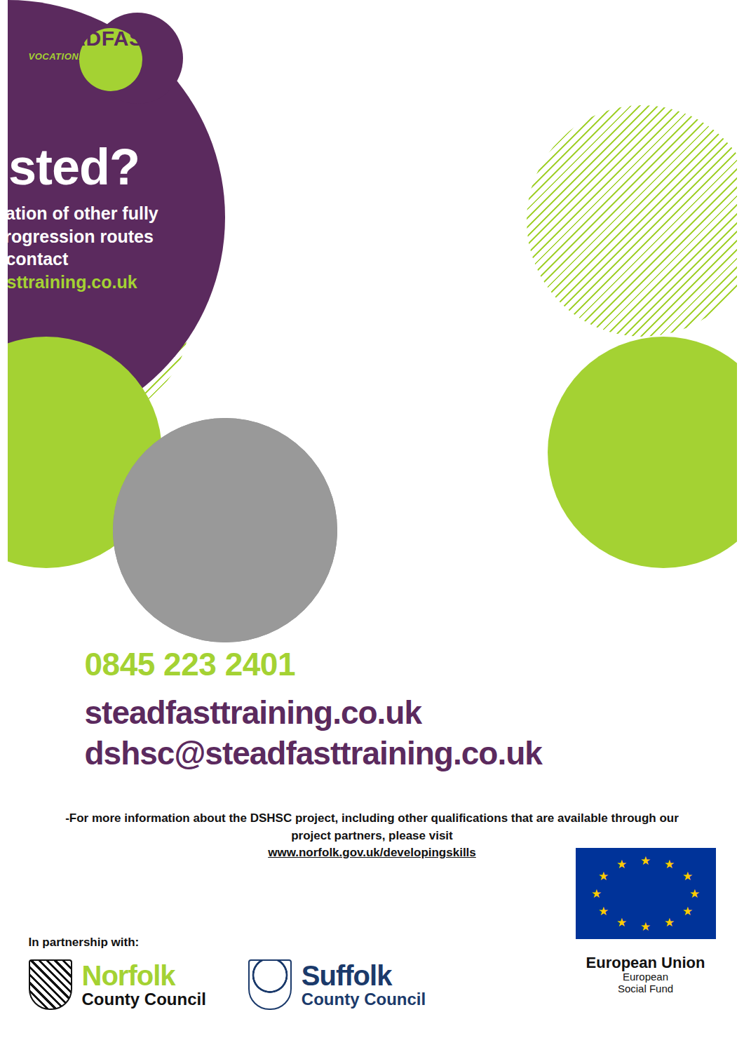STEADFAST VOCATIONAL TRAINING
Interested?
For further information of other fully
funded training progression routes
please contact
dshsc@steadfasttraining.co.uk
0845 223 2401
steadfasttraining.co.uk dshsc@steadfasttraining.co.uk
-For more information about the DSHSC project, including other qualifications that are available through our project partners, please visit
www.norfolk.gov.uk/developingskills
In partnership with:
Norfolk County Council
Suffolk County Council
★ ★ ★ ★ ★ ★ ★ ★ ★ ★ ★ ★
European Union European
Social Fund